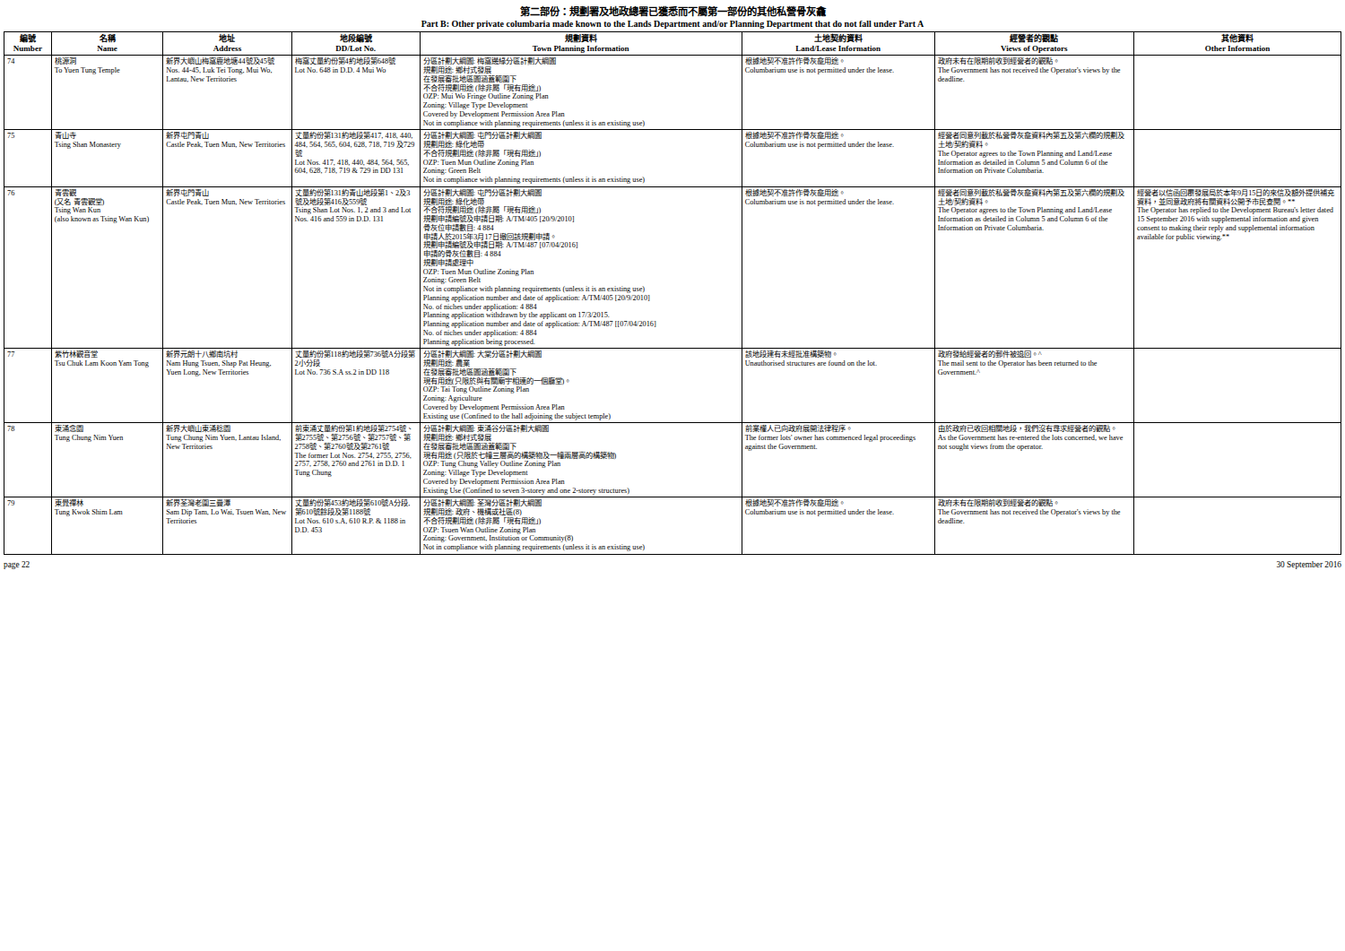第二部份：規劃署及地政總署已獲悉而不屬第一部份的其他私營骨灰龕
Part B: Other private columbaria made known to the Lands Department and/or Planning Department that do not fall under Part A
| 編號 Number | 名稱 Name | 地址 Address | 地段編號 DD/Lot No. | 規劃資料 Town Planning Information | 土地契約資料 Land/Lease Information | 經營者的觀點 Views of Operators | 其他資料 Other Information |
| --- | --- | --- | --- | --- | --- | --- | --- |
| 74 | 桃源洞 To Yuen Tung Temple | 新界大嶼山梅窩鹿地塘44號及45號 Nos. 44-45, Luk Tei Tong, Mui Wo, Lantau, New Territories | 梅窩丈量約份第4約地段第648號 Lot No. 648 in D.D. 4 Mui Wo | 分區計劃大綱圖: 梅窩邊緣分區計劃大綱圖 規劃用途: 鄉村式發展 在發展審批地區圖涵蓋範圍下 不合符規劃用途 (除非屬「現有用途」) OZP: Mui Wo Fringe Outline Zoning Plan Zoning: Village Type Development Covered by Development Permission Area Plan Not in compliance with planning requirements (unless it is an existing use) | 根據地契不准許作骨灰龕用途。 Columbarium use is not permitted under the lease. | 政府未有在限期前收到經營者的觀點。 The Government has not received the Operator's views by the deadline. | |
| 75 | 青山寺 Tsing Shan Monastery | 新界屯門青山 Castle Peak, Tuen Mun, New Territories | 丈量約份第131約地段第417, 418, 440, 484, 564, 565, 604, 628, 718, 719 及729號 Lot Nos. 417, 418, 440, 484, 564, 565, 604, 628, 718, 719 & 729 in DD 131 | 分區計劃大綱圖: 屯門分區計劃大綱圖 規劃用途: 綠化地帶 不合符規劃用途 (除非屬「現有用途」) OZP: Tuen Mun Outline Zoning Plan Zoning: Green Belt Not in compliance with planning requirements (unless it is an existing use) | 根據地契不准許作骨灰龕用途。 Columbarium use is not permitted under the lease. | 經營者同意列載於私營骨灰龕資料內第五及第六欄的規劃及土地/契約資料。 The Operator agrees to the Town Planning and Land/Lease Information as detailed in Column 5 and Column 6 of the Information on Private Columbaria. | |
| 76 | 青雲觀 (又名 青雲觀堂) Tsing Wan Kun (also known as Tsing Wan Kun) | 新界屯門青山 Castle Peak, Tuen Mun, New Territories | 丈量約份第131約青山地段第1、2及3號及地段第416及559號 Tsing Shan Lot Nos. 1, 2 and 3 and Lot Nos. 416 and 559 in D.D. 131 | 分區計劃大綱圖: 屯門分區計劃大綱圖 規劃用途: 綠化地帶 不合符規劃用途 (除非屬「現有用途」) 規劃申請編號及申請日期: A/TM/405 [20/9/2010] 骨灰位申請數目: 4 884 申請人於2015年3月17日撤回該規劃申請。 規劃申請編號及申請日期: A/TM/487 [07/04/2016] 申請的骨灰位數目: 4 884 規劃申請處理中 OZP: Tuen Mun Outline Zoning Plan Zoning: Green Belt Not in compliance with planning requirements (unless it is an existing use) Planning application number and date of application: A/TM/405 [20/9/2010] No. of niches under application: 4 884 Planning application withdrawn by the applicant on 17/3/2015. Planning application number and date of application: A/TM/487 [[07/04/2016] No. of niches under application: 4 884 Planning application being processed. | 根據地契不准許作骨灰龕用途。 Columbarium use is not permitted under the lease. | 經營者同意列載於私營骨灰龕資料內第五及第六欄的規劃及土地/契約資料。 The Operator agrees to the Town Planning and Land/Lease Information as detailed in Column 5 and Column 6 of the Information on Private Columbaria. | 經營者以信函回覆發展局於本年9月15日的來信及額外提供補充資料，並同意政府將有關資料公開予市民查閱。** The Operator has replied to the Development Bureau's letter dated 15 September 2016 with supplemental information and given consent to making their reply and supplemental information available for public viewing.** |
| 77 | 紫竹林觀音堂 Tsu Chuk Lam Koon Yam Tong | 新界元朗十八鄉南坑村 Nam Hung Tsuen, Shap Pat Heung, Yuen Long, New Territories | 丈量約份第118約地段第736號A分段第2小分段 Lot No. 736 S.A ss.2 in DD 118 | 分區計劃大綱圖: 大棠分區計劃大綱圖 規劃用途: 農業 在發展審批地區圖涵蓋範圍下 現有用途(只限於與有關廟宇相連的一個廳堂)。 OZP: Tai Tong Outline Zoning Plan Zoning: Agriculture Covered by Development Permission Area Plan Existing use (Confined to the hall adjoining the subject temple) | 該地段建有未經批准構築物。 Unauthorised structures are found on the lot. | 政府發給經營者的郵件被退回。^ The mail sent to the Operator has been returned to the Government.^ | |
| 78 | 東涌念園 Tung Chung Nim Yuen | 新界大嶼山東涌稔園 Tung Chung Nim Yuen, Lantau Island, New Territories | 前東涌丈量約份第1約地段第2754號、第2755號、第2756號、第2757號、第2758號、第2760號及第2761號 The former Lot Nos. 2754, 2755, 2756, 2757, 2758, 2760 and 2761 in D.D. 1 Tung Chung | 分區計劃大綱圖: 東涌谷分區計劃大綱圖 規劃用途: 鄉村式發展 在發展審批地區圖涵蓋範圍下 現有用途 (只限於七幢三層高的構築物及一幢兩層高的構築物) OZP: Tung Chung Valley Outline Zoning Plan Zoning: Village Type Development Covered by Development Permission Area Plan Existing Use (Confined to seven 3-storey and one 2-storey structures) | 前業權人已向政府展開法律程序。 The former lots' owner has commenced legal proceedings against the Government. | 由於政府已收回相關地段，我們沒有尋求經營者的觀點。 As the Government has re-entered the lots concerned, we have not sought views from the operator. | |
| 79 | 東覺禪林 Tung Kwok Shim Lam | 新界荃灣老圍三疊潭 Sam Dip Tam, Lo Wai, Tsuen Wan, New Territories | 丈量約份第453約地段第610號A分段, 第610號餘段及第1188號 Lot Nos. 610 s.A, 610 R.P. & 1188 in D.D. 453 | 分區計劃大綱圖: 荃灣分區計劃大綱圖 規劃用途: 政府、機構或社區(8) 不合符規劃用途 (除非屬「現有用途」) OZP: Tsuen Wan Outline Zoning Plan Zoning: Government, Institution or Community(8) Not in compliance with planning requirements (unless it is an existing use) | 根據地契不准許作骨灰龕用途。 Columbarium use is not permitted under the lease. | 政府未有在限期前收到經營者的觀點。 The Government has not received the Operator's views by the deadline. | |
page 22
30 September 2016